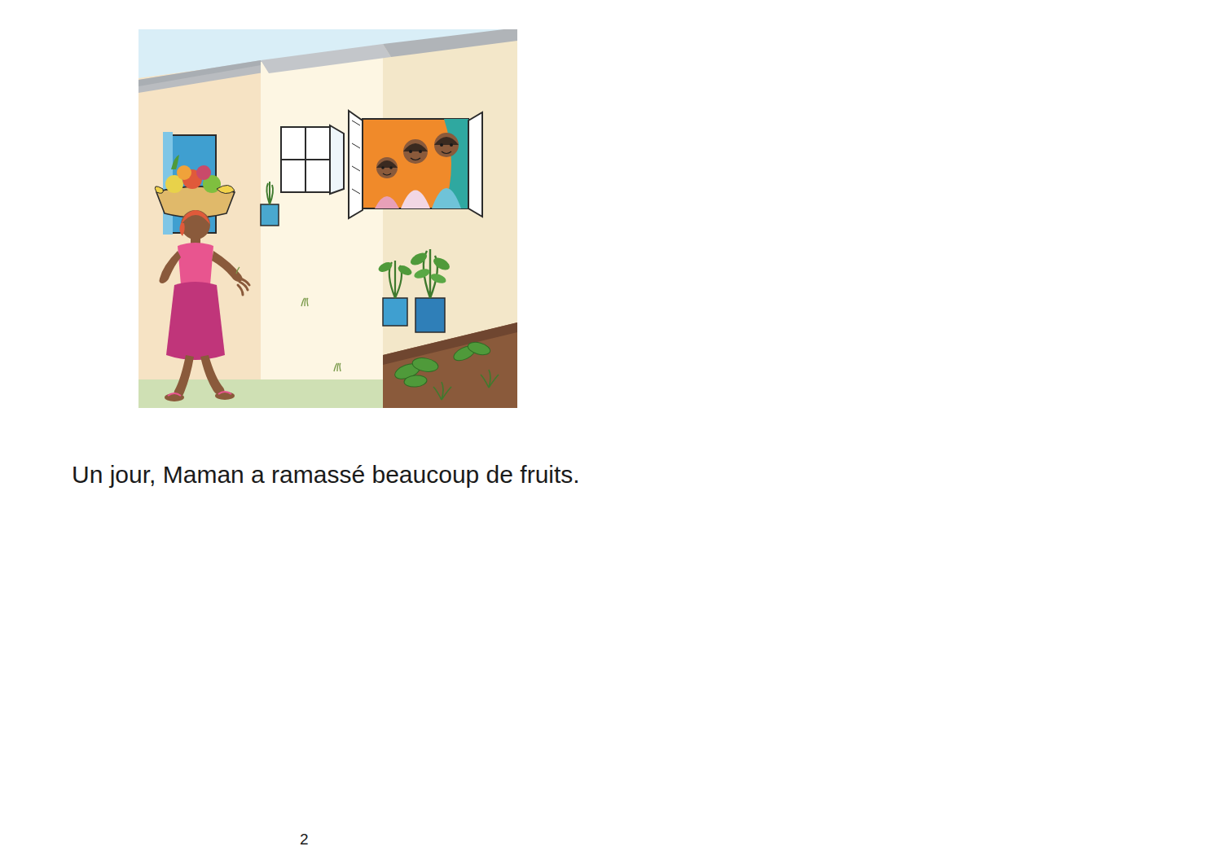Un jour, Maman a ramassé beaucoup de fruits.
2